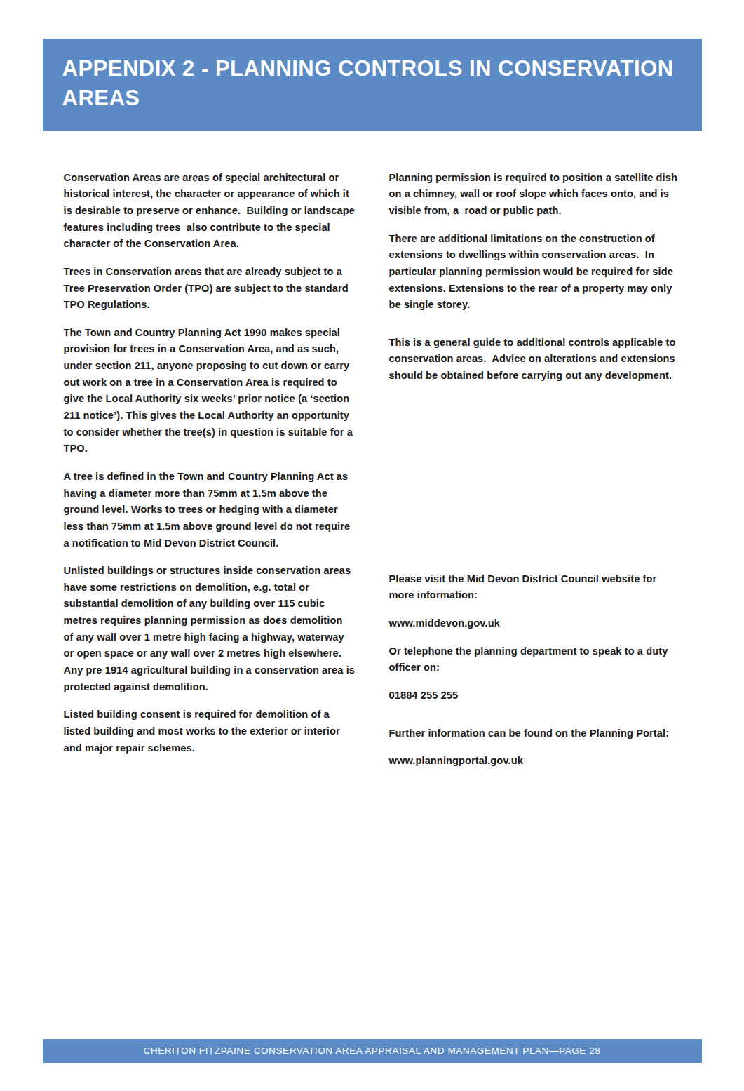Appendix 2 - Planning Controls in Conservation Areas
Conservation Areas are areas of special architectural or historical interest, the character or appearance of which it is desirable to preserve or enhance. Building or landscape features including trees also contribute to the special character of the Conservation Area.
Trees in Conservation areas that are already subject to a Tree Preservation Order (TPO) are subject to the standard TPO Regulations.
The Town and Country Planning Act 1990 makes special provision for trees in a Conservation Area, and as such, under section 211, anyone proposing to cut down or carry out work on a tree in a Conservation Area is required to give the Local Authority six weeks’ prior notice (a ‘section 211 notice’). This gives the Local Authority an opportunity to consider whether the tree(s) in question is suitable for a TPO.
A tree is defined in the Town and Country Planning Act as having a diameter more than 75mm at 1.5m above the ground level. Works to trees or hedging with a diameter less than 75mm at 1.5m above ground level do not require a notification to Mid Devon District Council.
Unlisted buildings or structures inside conservation areas have some restrictions on demolition, e.g. total or substantial demolition of any building over 115 cubic metres requires planning permission as does demolition of any wall over 1 metre high facing a highway, waterway or open space or any wall over 2 metres high elsewhere. Any pre 1914 agricultural building in a conservation area is protected against demolition.
Listed building consent is required for demolition of a listed building and most works to the exterior or interior and major repair schemes.
Planning permission is required to position a satellite dish on a chimney, wall or roof slope which faces onto, and is visible from, a road or public path.
There are additional limitations on the construction of extensions to dwellings within conservation areas. In particular planning permission would be required for side extensions. Extensions to the rear of a property may only be single storey.
This is a general guide to additional controls applicable to conservation areas. Advice on alterations and extensions should be obtained before carrying out any development.
Please visit the Mid Devon District Council website for more information:
www.middevon.gov.uk
Or telephone the planning department to speak to a duty officer on:
01884 255 255
Further information can be found on the Planning Portal:
www.planningportal.gov.uk
Cheriton Fitzpaine Conservation Area Appraisal and Management Plan—Page 28